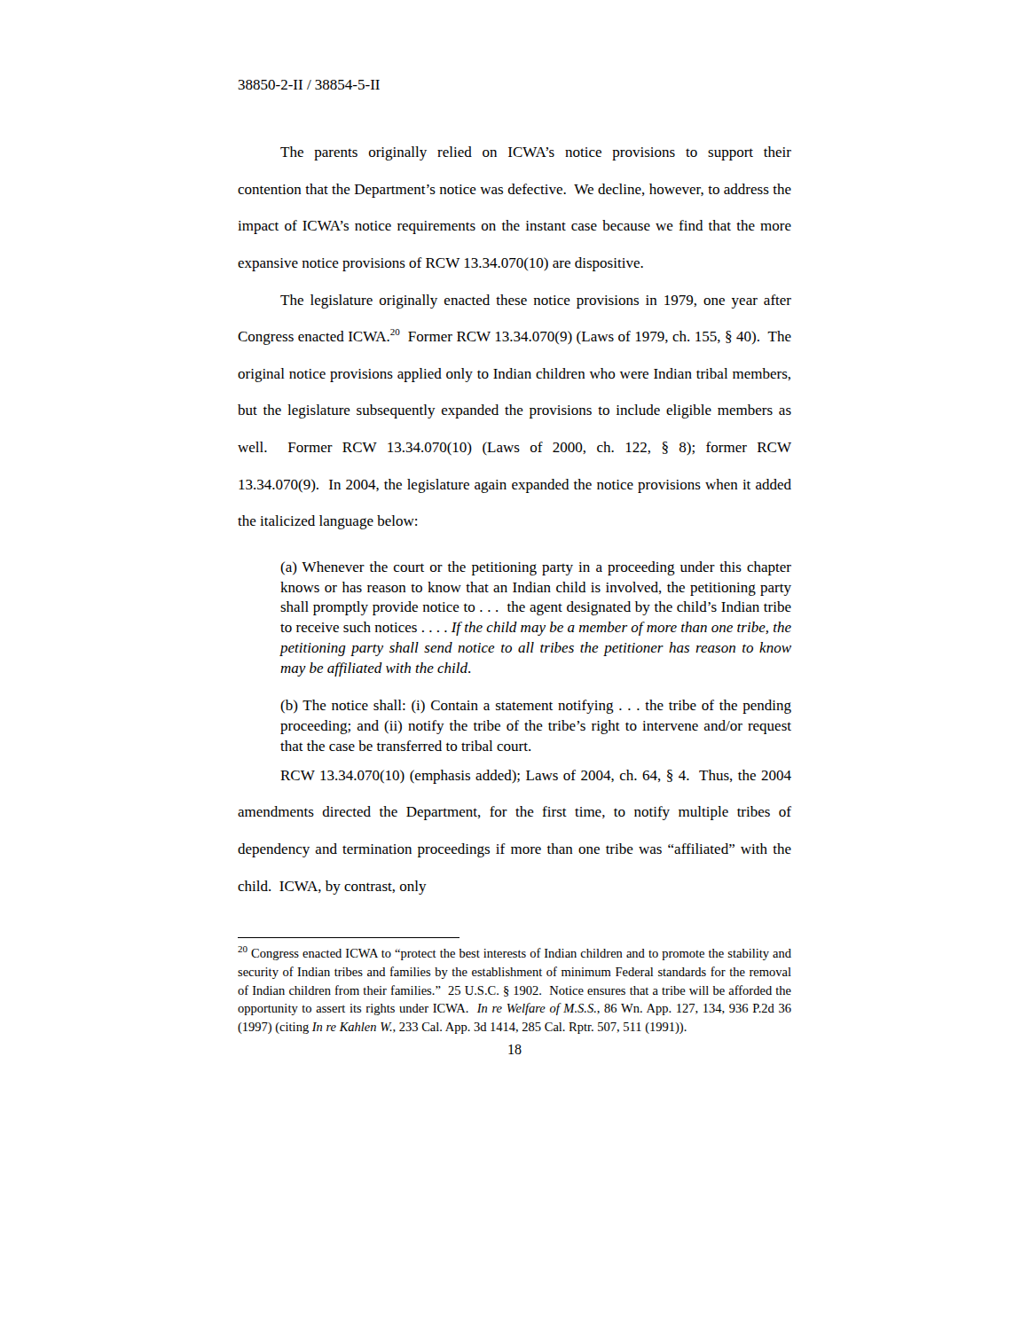38850-2-II / 38854-5-II
The parents originally relied on ICWA’s notice provisions to support their contention that the Department’s notice was defective. We decline, however, to address the impact of ICWA’s notice requirements on the instant case because we find that the more expansive notice provisions of RCW 13.34.070(10) are dispositive.
The legislature originally enacted these notice provisions in 1979, one year after Congress enacted ICWA.20 Former RCW 13.34.070(9) (Laws of 1979, ch. 155, § 40). The original notice provisions applied only to Indian children who were Indian tribal members, but the legislature subsequently expanded the provisions to include eligible members as well. Former RCW 13.34.070(10) (Laws of 2000, ch. 122, § 8); former RCW 13.34.070(9). In 2004, the legislature again expanded the notice provisions when it added the italicized language below:
(a) Whenever the court or the petitioning party in a proceeding under this chapter knows or has reason to know that an Indian child is involved, the petitioning party shall promptly provide notice to . . . the agent designated by the child’s Indian tribe to receive such notices . . . . If the child may be a member of more than one tribe, the petitioning party shall send notice to all tribes the petitioner has reason to know may be affiliated with the child.
(b) The notice shall: (i) Contain a statement notifying . . . the tribe of the pending proceeding; and (ii) notify the tribe of the tribe’s right to intervene and/or request that the case be transferred to tribal court.
RCW 13.34.070(10) (emphasis added); Laws of 2004, ch. 64, § 4. Thus, the 2004 amendments directed the Department, for the first time, to notify multiple tribes of dependency and termination proceedings if more than one tribe was “affiliated” with the child. ICWA, by contrast, only
20 Congress enacted ICWA to “protect the best interests of Indian children and to promote the stability and security of Indian tribes and families by the establishment of minimum Federal standards for the removal of Indian children from their families.” 25 U.S.C. § 1902. Notice ensures that a tribe will be afforded the opportunity to assert its rights under ICWA. In re Welfare of M.S.S., 86 Wn. App. 127, 134, 936 P.2d 36 (1997) (citing In re Kahlen W., 233 Cal. App. 3d 1414, 285 Cal. Rptr. 507, 511 (1991)).
18